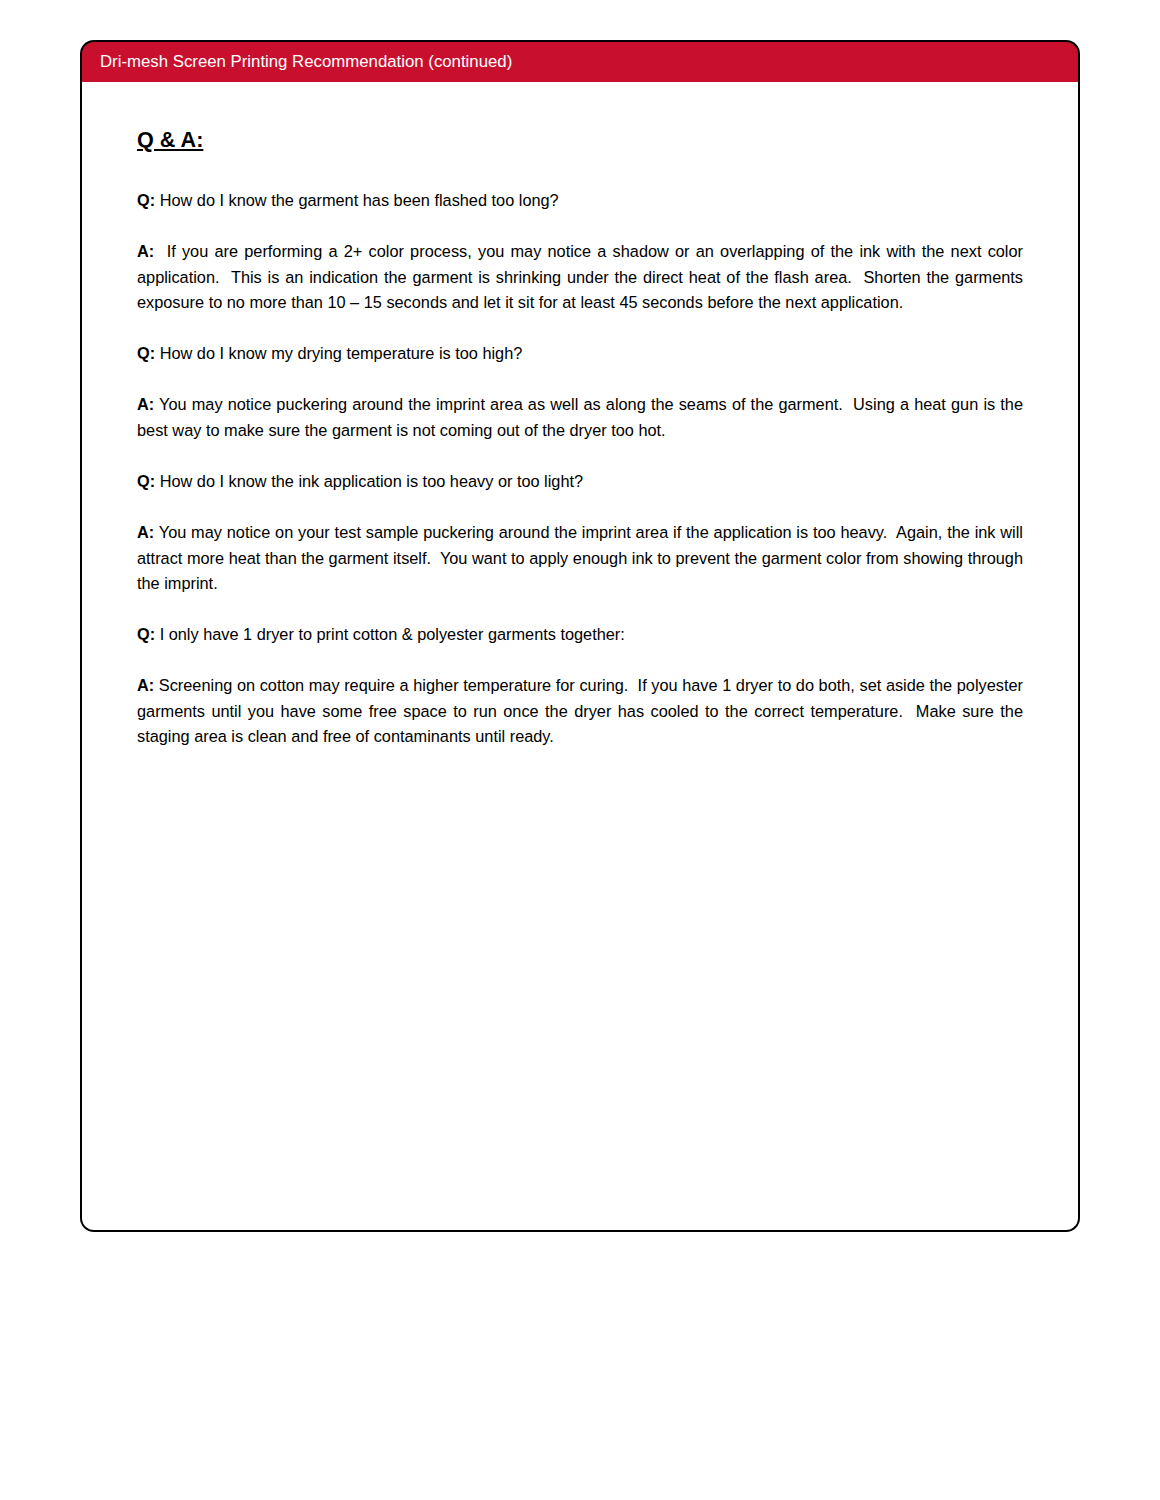Dri-mesh Screen Printing Recommendation (continued)
Q & A:
Q: How do I know the garment has been flashed too long?
A: If you are performing a 2+ color process, you may notice a shadow or an overlapping of the ink with the next color application. This is an indication the garment is shrinking under the direct heat of the flash area. Shorten the garments exposure to no more than 10 – 15 seconds and let it sit for at least 45 seconds before the next application.
Q: How do I know my drying temperature is too high?
A: You may notice puckering around the imprint area as well as along the seams of the garment. Using a heat gun is the best way to make sure the garment is not coming out of the dryer too hot.
Q: How do I know the ink application is too heavy or too light?
A: You may notice on your test sample puckering around the imprint area if the application is too heavy. Again, the ink will attract more heat than the garment itself. You want to apply enough ink to prevent the garment color from showing through the imprint.
Q: I only have 1 dryer to print cotton & polyester garments together:
A: Screening on cotton may require a higher temperature for curing. If you have 1 dryer to do both, set aside the polyester garments until you have some free space to run once the dryer has cooled to the correct temperature. Make sure the staging area is clean and free of contaminants until ready.